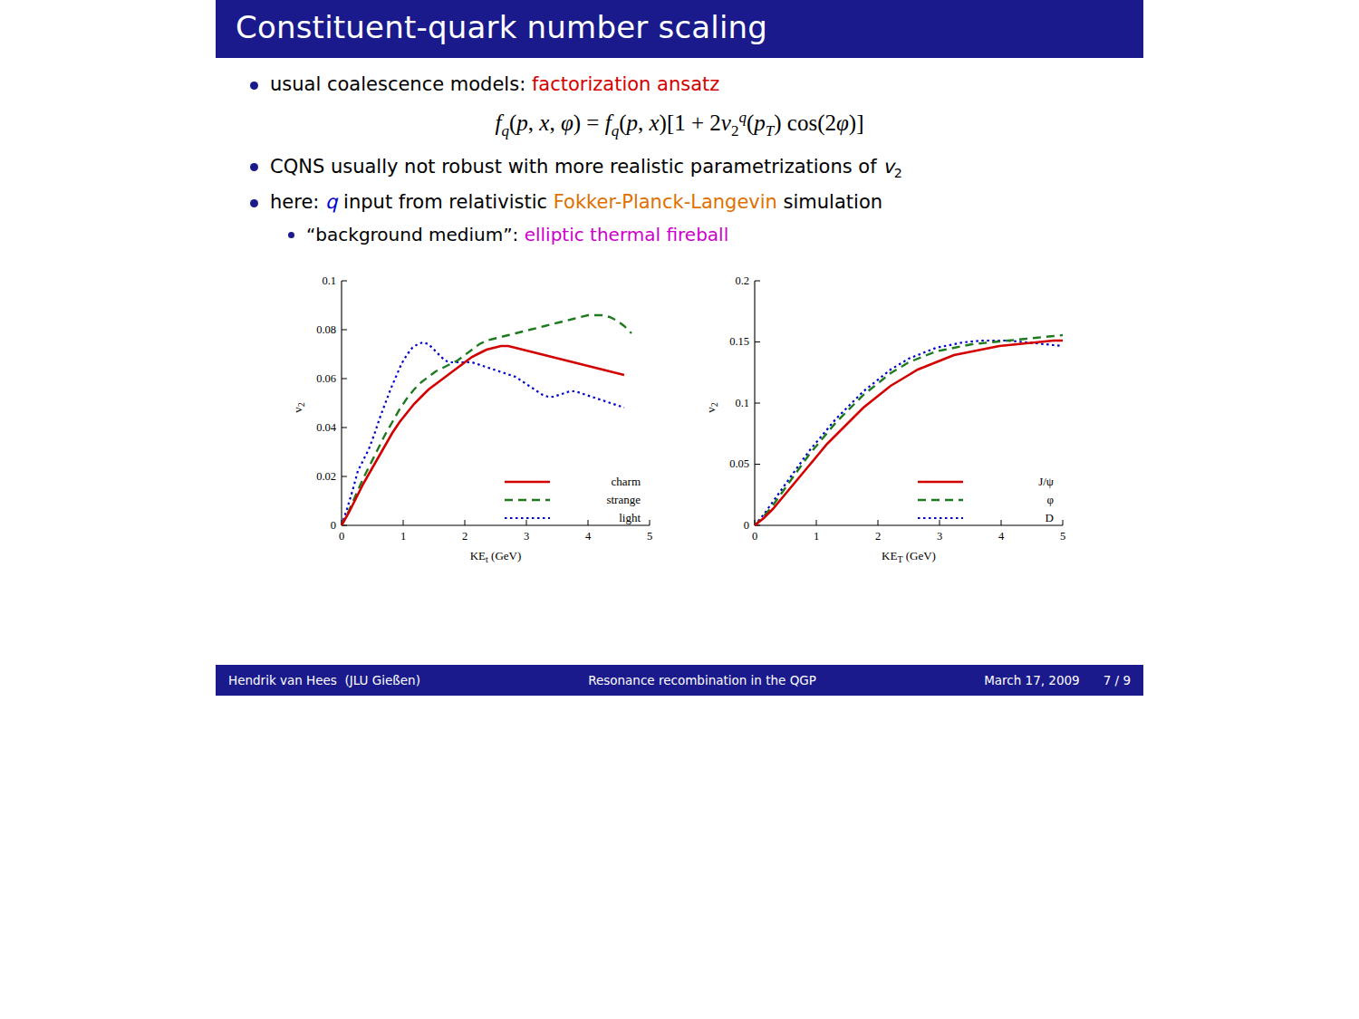Constituent-quark number scaling
usual coalescence models: factorization ansatz
fq(p, x, φ) = fq(p, x)[1 + 2v2q(pT) cos(2φ)]
CQNS usually not robust with more realistic parametrizations of v2
here: q input from relativistic Fokker-Planck-Langevin simulation
“background medium”: elliptic thermal fireball
0 0.02 0.04 0.06 0.08 0.1 0 1 2 3 4 5 KEt (GeV) v2 charm strange light
0 0.05 0.1 0.15 0.2 0 1 2 3 4 5 KET (GeV) v2 J/ψ φ D
Hendrik van Hees (JLU Gießen)
Resonance recombination in the QGP
March 17, 20097 / 9